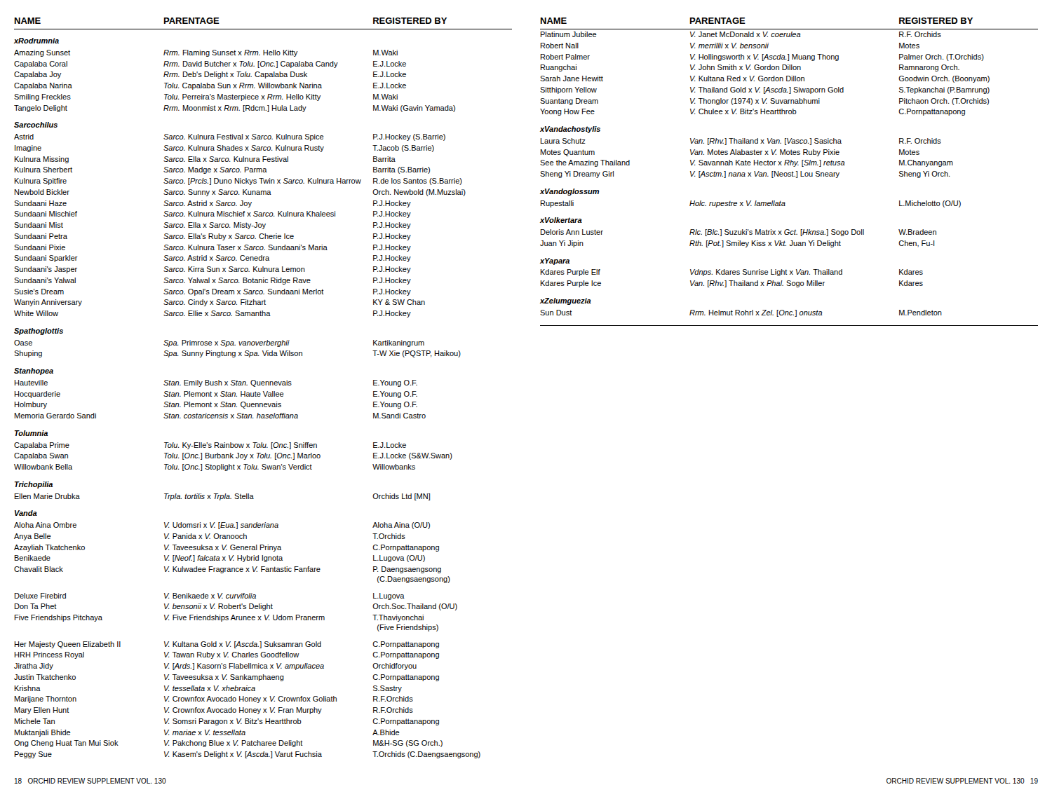| NAME | PARENTAGE | REGISTERED BY |
| --- | --- | --- |
| xRodrumnia |
| Amazing Sunset | Rrm. Flaming Sunset x Rrm. Hello Kitty | M.Waki |
| Capalaba Coral | Rrm. David Butcher x Tolu. [ Onc. ] Capalaba Candy | E.J.Locke |
| Capalaba Joy | Rrm. Deb's Delight x Tolu. Capalaba Dusk | E.J.Locke |
| Capalaba Narina | Tolu. Capalaba Sun x Rrm. Willowbank Narina | E.J.Locke |
| Smiling Freckles | Tolu. Perreira's Masterpiece x Rrm. Hello Kitty | M.Waki |
| Tangelo Delight | Rrm. Moonmist x Rrm. [Rdcm.] Hula Lady | M.Waki (Gavin Yamada) |
| Sarcochilus |
| Astrid | Sarco. Kulnura Festival x Sarco. Kulnura Spice | P.J.Hockey (S.Barrie) |
| Imagine | Sarco. Kulnura Shades x Sarco. Kulnura Rusty | T.Jacob (S.Barrie) |
| Kulnura Missing | Sarco. Ella x Sarco. Kulnura Festival | Barrita |
| Kulnura Sherbert | Sarco. Madge x Sarco. Parma | Barrita (S.Barrie) |
| Kulnura Spitfire | Sarco. [ Prcls. ] Duno Nickys Twin x Sarco. Kulnura Harrow | R.de los Santos (S.Barrie) |
| Newbold Bickler | Sarco. Sunny x Sarco. Kunama | Orch. Newbold (M.Muzslai) |
| Sundaani Haze | Sarco. Astrid x Sarco. Joy | P.J.Hockey |
| Sundaani Mischief | Sarco. Kulnura Mischief x Sarco. Kulnura Khaleesi | P.J.Hockey |
| Sundaani Mist | Sarco. Ella x Sarco. Misty-Joy | P.J.Hockey |
| Sundaani Petra | Sarco. Ella's Ruby x Sarco. Cherie Ice | P.J.Hockey |
| Sundaani Pixie | Sarco. Kulnura Taser x Sarco. Sundaani's Maria | P.J.Hockey |
| Sundaani Sparkler | Sarco. Astrid x Sarco. Cenedra | P.J.Hockey |
| Sundaani's Jasper | Sarco. Kirra Sun x Sarco. Kulnura Lemon | P.J.Hockey |
| Sundaani's Yalwal | Sarco. Yalwal x Sarco. Botanic Ridge Rave | P.J.Hockey |
| Susie's Dream | Sarco. Opal's Dream x Sarco. Sundaani Merlot | P.J.Hockey |
| Wanyin Anniversary | Sarco. Cindy x Sarco. Fitzhart | KY & SW Chan |
| White Willow | Sarco. Ellie x Sarco. Samantha | P.J.Hockey |
| Spathoglottis |
| Oase | Spa. Primrose x Spa. vanoverberghii | Kartikaningrum |
| Shuping | Spa. Sunny Pingtung x Spa. Vida Wilson | T-W Xie (PQSTP, Haikou) |
| Stanhopea |
| Hauteville | Stan. Emily Bush x Stan. Quennevais | E.Young O.F. |
| Hocquarderie | Stan. Plemont x Stan. Haute Vallee | E.Young O.F. |
| Holmbury | Stan. Plemont x Stan. Quennevais | E.Young O.F. |
| Memoria Gerardo Sandi | Stan. costaricensis x Stan. haseloffiana | M.Sandi Castro |
| Tolumnia |
| Capalaba Prime | Tolu. Ky-Elle's Rainbow x Tolu. [ Onc. ] Sniffen | E.J.Locke |
| Capalaba Swan | Tolu. [ Onc. ] Burbank Joy x Tolu. [ Onc. ] Marloo | E.J.Locke (S&W.Swan) |
| Willowbank Bella | Tolu. [ Onc. ] Stoplight x Tolu. Swan's Verdict | Willowbanks |
| Trichopilia |
| Ellen Marie Drubka | Trpla. tortilis x Trpla. Stella | Orchids Ltd [MN] |
| Vanda |
| Aloha Aina Ombre | V. Udomsri x V. [ Eua. ] sanderiana | Aloha Aina (O/U) |
| Anya Belle | V. Panida x V. Oranooch | T.Orchids |
| Azayliah Tkatchenko | V. Taveesuksa x V. General Prinya | C.Pornpattanapong |
| Benikaede | V. [ Neof. ] falcata x V. Hybrid Ignota | L.Lugova (O/U) |
| Chavalit Black | V. Kulwadee Fragrance x V. Fantastic Fanfare | P. Daengsaengsong (C.Daengsaengsong) |
| Deluxe Firebird | V. Benikaede x V. curvifolia | L.Lugova |
| Don Ta Phet | V. bensonii x V. Robert's Delight | Orch.Soc.Thailand (O/U) |
| Five Friendships Pitchaya | V. Five Friendships Arunee x V. Udom Pranerm | T.Thaviyonchai (Five Friendships) |
| Her Majesty Queen Elizabeth II | V. Kultana Gold x V. [ Ascda. ] Suksamran Gold | C.Pornpattanapong |
| HRH Princess Royal | V. Tawan Ruby x V. Charles Goodfellow | C.Pornpattanapong |
| Jiratha Jidy | V. [ Ards. ] Kasorn's Flabellmica x V. ampullacea | Orchidforyou |
| Justin Tkatchenko | V. Taveesuksa x V. Sankamphaeng | C.Pornpattanapong |
| Krishna | V. tessellata x V. xhebraica | S.Sastry |
| Marijane Thornton | V. Crownfox Avocado Honey x V. Crownfox Goliath | R.F.Orchids |
| Mary Ellen Hunt | V. Crownfox Avocado Honey x V. Fran Murphy | R.F.Orchids |
| Michele Tan | V. Somsri Paragon x V. Bitz's Heartthrob | C.Pornpattanapong |
| Muktanjali Bhide | V. mariae x V. tessellata | A.Bhide |
| Ong Cheng Huat Tan Mui Siok | V. Pakchong Blue x V. Patcharee Delight | M&H-SG (SG Orch.) |
| Peggy Sue | V. Kasem's Delight x V. [ Ascda. ] Varut Fuchsia | T.Orchids (C.Daengsaengsong) |
| NAME | PARENTAGE | REGISTERED BY |
| --- | --- | --- |
| Platinum Jubilee | V. Janet McDonald x V. coerulea | R.F. Orchids |
| Robert Nall | V. merrillii x V. bensonii | Motes |
| Robert Palmer | V. Hollingsworth x V. [ Ascda. ] Muang Thong | Palmer Orch. (T.Orchids) |
| Ruangchai | V. John Smith x V. Gordon Dillon | Ramnarong Orch. |
| Sarah Jane Hewitt | V. Kultana Red x V. Gordon Dillon | Goodwin Orch. (Boonyam) |
| Sitthiporn Yellow | V. Thailand Gold x V. [ Ascda. ] Siwaporn Gold | S.Tepkanchai (P.Bamrung) |
| Suantang Dream | V. Thonglor (1974) x V. Suvarnabhumi | Pitchaon Orch. (T.Orchids) |
| Yoong How Fee | V. Chulee x V. Bitz's Heartthrob | C.Pornpattanapong |
| xVandachostylis |
| Laura Schutz | Van. [ Rhv. ] Thailand x Van. [ Vasco. ] Sasicha | R.F. Orchids |
| Motes Quantum | Van. Motes Alabaster x V. Motes Ruby Pixie | Motes |
| See the Amazing Thailand | V. Savannah Kate Hector x Rhy. [ Slm. ] retusa | M.Chanyangam |
| Sheng Yi Dreamy Girl | V. [ Asctm. ] nana x Van. [Neost.] Lou Sneary | Sheng Yi Orch. |
| xVandoglossum |
| Rupestalli | Holc. rupestre x V. lamellata | L.Michelotto (O/U) |
| xVolkertara |
| Deloris Ann Luster | Rlc. [ Blc. ] Suzuki's Matrix x Gct. [ Hknsa. ] Sogo Doll | W.Bradeen |
| Juan Yi Jipin | Rth. [ Pot. ] Smiley Kiss x Vkt. Juan Yi Delight | Chen, Fu-I |
| xYapara |
| Kdares Purple Elf | Vdnps. Kdares Sunrise Light x Van. Thailand | Kdares |
| Kdares Purple Ice | Van. [ Rhv. ] Thailand x Phal. Sogo Miller | Kdares |
| xZelumguezia |
| Sun Dust | Rrm. Helmut Rohrl x Zel. [ Onc. ] onusta | M.Pendleton |
18 ORCHID REVIEW SUPPLEMENT VOL. 130
ORCHID REVIEW SUPPLEMENT VOL. 130 19